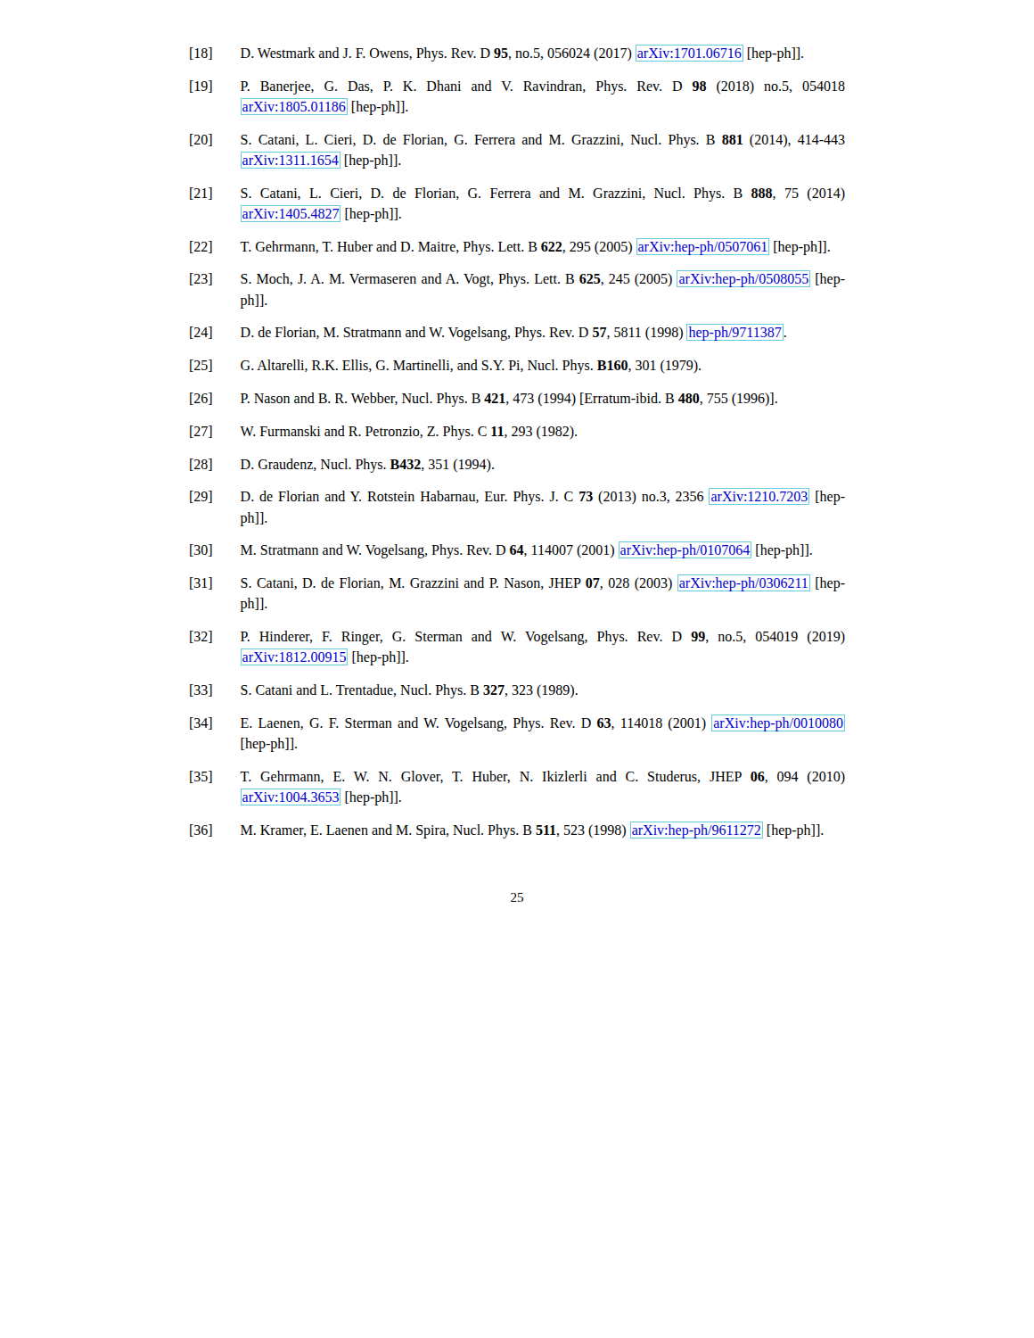[18] D. Westmark and J. F. Owens, Phys. Rev. D 95, no.5, 056024 (2017) arXiv:1701.06716 [hep-ph]].
[19] P. Banerjee, G. Das, P. K. Dhani and V. Ravindran, Phys. Rev. D 98 (2018) no.5, 054018 arXiv:1805.01186 [hep-ph]].
[20] S. Catani, L. Cieri, D. de Florian, G. Ferrera and M. Grazzini, Nucl. Phys. B 881 (2014), 414-443 arXiv:1311.1654 [hep-ph]].
[21] S. Catani, L. Cieri, D. de Florian, G. Ferrera and M. Grazzini, Nucl. Phys. B 888, 75 (2014) arXiv:1405.4827 [hep-ph]].
[22] T. Gehrmann, T. Huber and D. Maitre, Phys. Lett. B 622, 295 (2005) arXiv:hep-ph/0507061 [hep-ph]].
[23] S. Moch, J. A. M. Vermaseren and A. Vogt, Phys. Lett. B 625, 245 (2005) arXiv:hep-ph/0508055 [hep-ph]].
[24] D. de Florian, M. Stratmann and W. Vogelsang, Phys. Rev. D 57, 5811 (1998) hep-ph/9711387.
[25] G. Altarelli, R.K. Ellis, G. Martinelli, and S.Y. Pi, Nucl. Phys. B160, 301 (1979).
[26] P. Nason and B. R. Webber, Nucl. Phys. B 421, 473 (1994) [Erratum-ibid. B 480, 755 (1996)].
[27] W. Furmanski and R. Petronzio, Z. Phys. C 11, 293 (1982).
[28] D. Graudenz, Nucl. Phys. B432, 351 (1994).
[29] D. de Florian and Y. Rotstein Habarnau, Eur. Phys. J. C 73 (2013) no.3, 2356 arXiv:1210.7203 [hep-ph]].
[30] M. Stratmann and W. Vogelsang, Phys. Rev. D 64, 114007 (2001) arXiv:hep-ph/0107064 [hep-ph]].
[31] S. Catani, D. de Florian, M. Grazzini and P. Nason, JHEP 07, 028 (2003) arXiv:hep-ph/0306211 [hep-ph]].
[32] P. Hinderer, F. Ringer, G. Sterman and W. Vogelsang, Phys. Rev. D 99, no.5, 054019 (2019) arXiv:1812.00915 [hep-ph]].
[33] S. Catani and L. Trentadue, Nucl. Phys. B 327, 323 (1989).
[34] E. Laenen, G. F. Sterman and W. Vogelsang, Phys. Rev. D 63, 114018 (2001) arXiv:hep-ph/0010080 [hep-ph]].
[35] T. Gehrmann, E. W. N. Glover, T. Huber, N. Ikizlerli and C. Studerus, JHEP 06, 094 (2010) arXiv:1004.3653 [hep-ph]].
[36] M. Kramer, E. Laenen and M. Spira, Nucl. Phys. B 511, 523 (1998) arXiv:hep-ph/9611272 [hep-ph]].
25